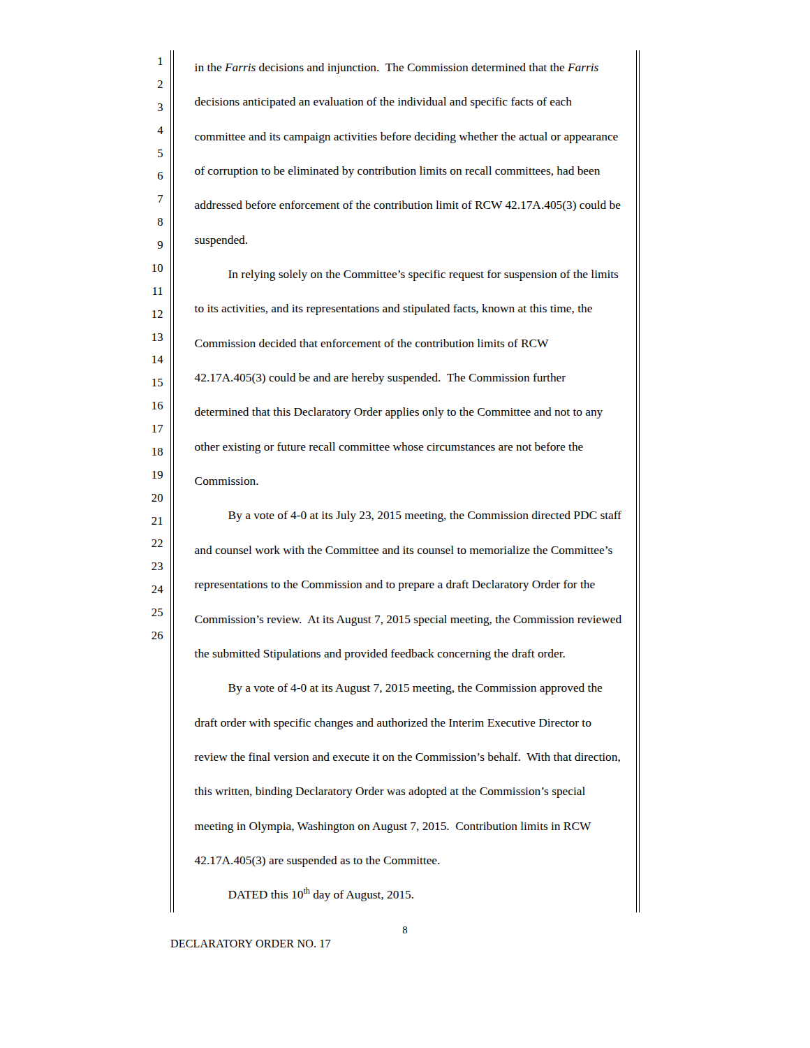1
2
3
4
5
6
7
8
9
10
11
12
13
14
15
16
17
18
19
20
21
22
23
24
25
26
in the Farris decisions and injunction. The Commission determined that the Farris decisions anticipated an evaluation of the individual and specific facts of each committee and its campaign activities before deciding whether the actual or appearance of corruption to be eliminated by contribution limits on recall committees, had been addressed before enforcement of the contribution limit of RCW 42.17A.405(3) could be suspended.
In relying solely on the Committee’s specific request for suspension of the limits to its activities, and its representations and stipulated facts, known at this time, the Commission decided that enforcement of the contribution limits of RCW 42.17A.405(3) could be and are hereby suspended. The Commission further determined that this Declaratory Order applies only to the Committee and not to any other existing or future recall committee whose circumstances are not before the Commission.
By a vote of 4-0 at its July 23, 2015 meeting, the Commission directed PDC staff and counsel work with the Committee and its counsel to memorialize the Committee’s representations to the Commission and to prepare a draft Declaratory Order for the Commission’s review. At its August 7, 2015 special meeting, the Commission reviewed the submitted Stipulations and provided feedback concerning the draft order.
By a vote of 4-0 at its August 7, 2015 meeting, the Commission approved the draft order with specific changes and authorized the Interim Executive Director to review the final version and execute it on the Commission’s behalf. With that direction, this written, binding Declaratory Order was adopted at the Commission’s special meeting in Olympia, Washington on August 7, 2015. Contribution limits in RCW 42.17A.405(3) are suspended as to the Committee.
DATED this 10th day of August, 2015.
8
DECLARATORY ORDER NO. 17